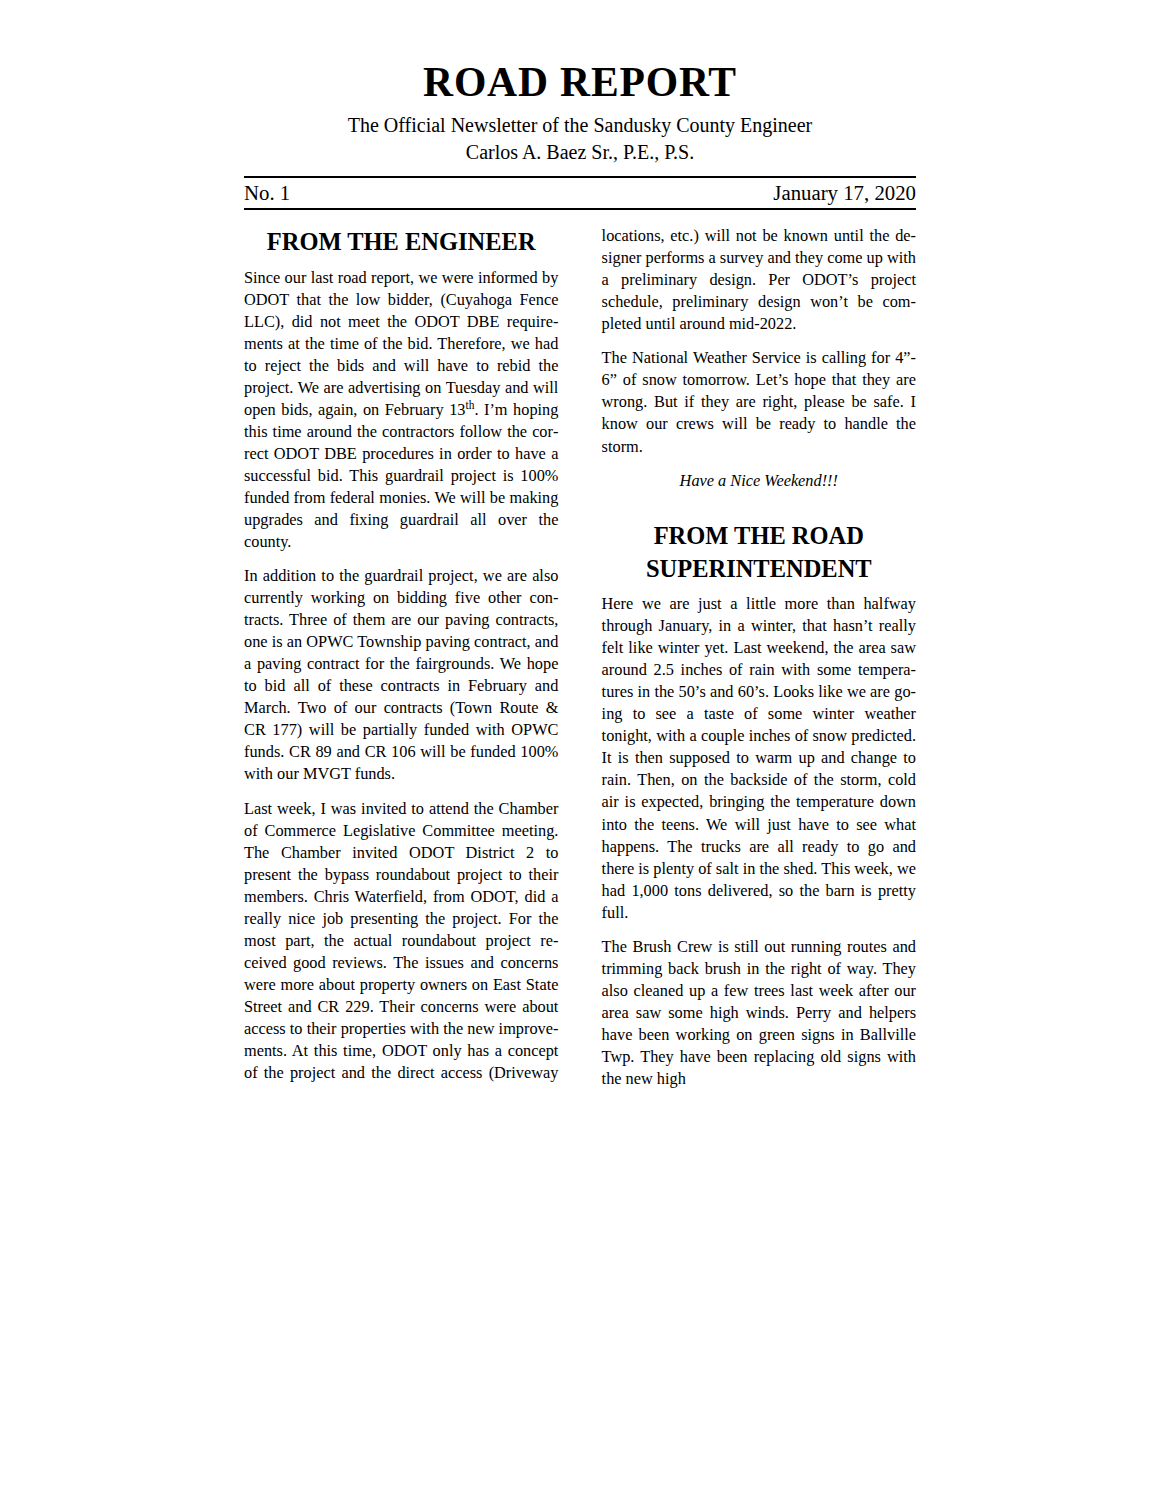ROAD REPORT
The Official Newsletter of the Sandusky County Engineer
Carlos A. Baez Sr., P.E., P.S.
No. 1 January 17, 2020
FROM THE ENGINEER
Since our last road report, we were informed by ODOT that the low bidder, (Cuyahoga Fence LLC), did not meet the ODOT DBE requirements at the time of the bid. Therefore, we had to reject the bids and will have to rebid the project. We are advertising on Tuesday and will open bids, again, on February 13th. I’m hoping this time around the contractors follow the correct ODOT DBE procedures in order to have a successful bid. This guardrail project is 100% funded from federal monies. We will be making upgrades and fixing guardrail all over the county.
In addition to the guardrail project, we are also currently working on bidding five other contracts. Three of them are our paving contracts, one is an OPWC Township paving contract, and a paving contract for the fairgrounds. We hope to bid all of these contracts in February and March. Two of our contracts (Town Route & CR 177) will be partially funded with OPWC funds. CR 89 and CR 106 will be funded 100% with our MVGT funds.
Last week, I was invited to attend the Chamber of Commerce Legislative Committee meeting. The Chamber invited ODOT District 2 to present the bypass roundabout project to their members. Chris Waterfield, from ODOT, did a really nice job presenting the project. For the most part, the actual roundabout project received good reviews. The issues and concerns were more about property owners on East State Street and CR 229. Their concerns were about access to their properties with the new improvements. At this time, ODOT only has a concept of the project and the direct access (Driveway locations, etc.) will not be known until the designer performs a survey and they come up with a preliminary design. Per ODOT’s project schedule, preliminary design won’t be completed until around mid-2022.
The National Weather Service is calling for 4”- 6” of snow tomorrow. Let’s hope that they are wrong. But if they are right, please be safe. I know our crews will be ready to handle the storm.
Have a Nice Weekend!!!
FROM THE ROAD SUPERINTENDENT
Here we are just a little more than halfway through January, in a winter, that hasn’t really felt like winter yet. Last weekend, the area saw around 2.5 inches of rain with some temperatures in the 50’s and 60’s. Looks like we are going to see a taste of some winter weather tonight, with a couple inches of snow predicted. It is then supposed to warm up and change to rain. Then, on the backside of the storm, cold air is expected, bringing the temperature down into the teens. We will just have to see what happens. The trucks are all ready to go and there is plenty of salt in the shed. This week, we had 1,000 tons delivered, so the barn is pretty full.
The Brush Crew is still out running routes and trimming back brush in the right of way. They also cleaned up a few trees last week after our area saw some high winds. Perry and helpers have been working on green signs in Ballville Twp. They have been replacing old signs with the new high